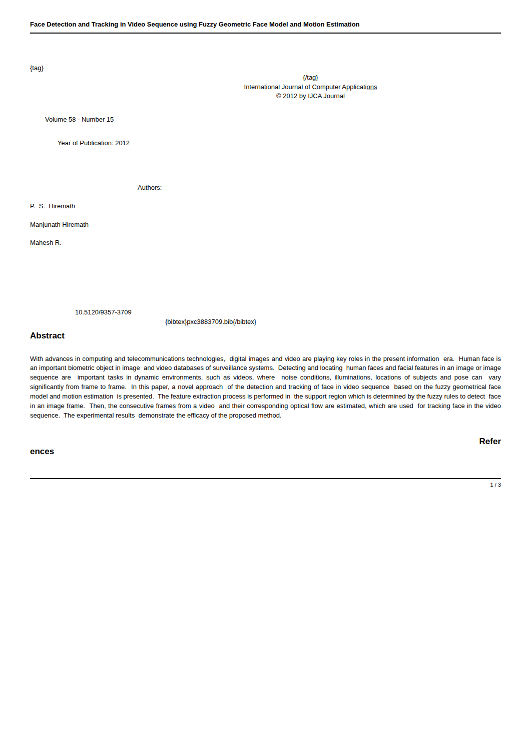Face Detection and Tracking in Video Sequence using Fuzzy Geometric Face Model and Motion Estimation
{tag}
{/tag}
International Journal of Computer Applications
© 2012 by IJCA Journal
Volume 58 - Number 15
Year of Publication: 2012
Authors:
P. S. Hiremath
Manjunath Hiremath
Mahesh R.
10.5120/9357-3709
{bibtex}pxc3883709.bib{/bibtex}
Abstract
With advances in computing and telecommunications technologies, digital images and video are playing key roles in the present information era. Human face is an important biometric object in image and video databases of surveillance systems. Detecting and locating human faces and facial features in an image or image sequence are important tasks in dynamic environments, such as videos, where noise conditions, illuminations, locations of subjects and pose can vary significantly from frame to frame. In this paper, a novel approach of the detection and tracking of face in video sequence based on the fuzzy geometrical face model and motion estimation is presented. The feature extraction process is performed in the support region which is determined by the fuzzy rules to detect face in an image frame. Then, the consecutive frames from a video and their corresponding optical flow are estimated, which are used for tracking face in the video sequence. The experimental results demonstrate the efficacy of the proposed method.
Refer
ences
1 / 3